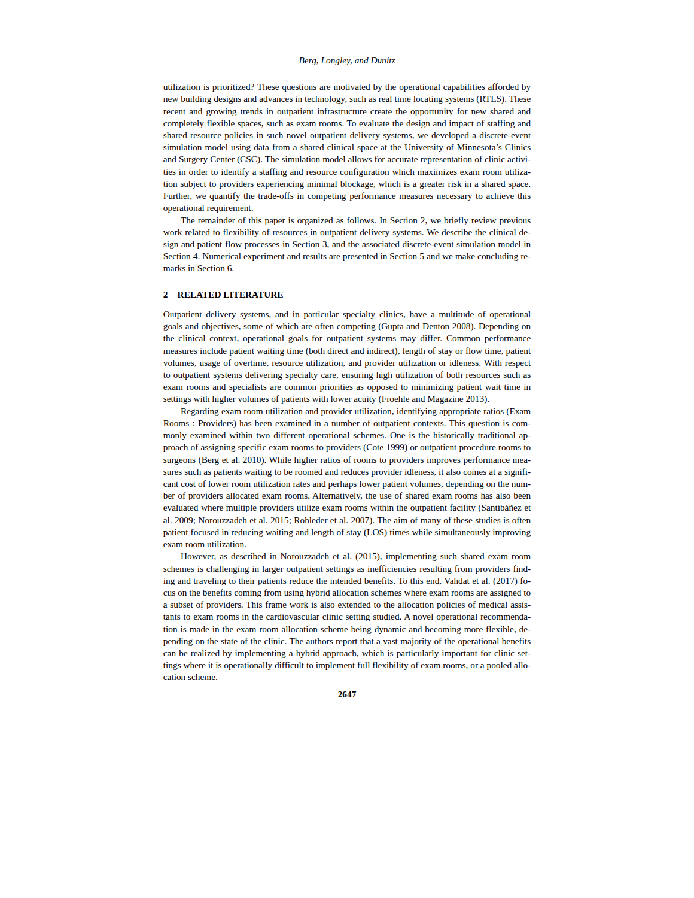Berg, Longley, and Dunitz
utilization is prioritized? These questions are motivated by the operational capabilities afforded by new building designs and advances in technology, such as real time locating systems (RTLS). These recent and growing trends in outpatient infrastructure create the opportunity for new shared and completely flexible spaces, such as exam rooms. To evaluate the design and impact of staffing and shared resource policies in such novel outpatient delivery systems, we developed a discrete-event simulation model using data from a shared clinical space at the University of Minnesota’s Clinics and Surgery Center (CSC). The simulation model allows for accurate representation of clinic activities in order to identify a staffing and resource configuration which maximizes exam room utilization subject to providers experiencing minimal blockage, which is a greater risk in a shared space. Further, we quantify the trade-offs in competing performance measures necessary to achieve this operational requirement.
The remainder of this paper is organized as follows. In Section 2, we briefly review previous work related to flexibility of resources in outpatient delivery systems. We describe the clinical design and patient flow processes in Section 3, and the associated discrete-event simulation model in Section 4. Numerical experiment and results are presented in Section 5 and we make concluding remarks in Section 6.
2 RELATED LITERATURE
Outpatient delivery systems, and in particular specialty clinics, have a multitude of operational goals and objectives, some of which are often competing (Gupta and Denton 2008). Depending on the clinical context, operational goals for outpatient systems may differ. Common performance measures include patient waiting time (both direct and indirect), length of stay or flow time, patient volumes, usage of overtime, resource utilization, and provider utilization or idleness. With respect to outpatient systems delivering specialty care, ensuring high utilization of both resources such as exam rooms and specialists are common priorities as opposed to minimizing patient wait time in settings with higher volumes of patients with lower acuity (Froehle and Magazine 2013).
Regarding exam room utilization and provider utilization, identifying appropriate ratios (Exam Rooms : Providers) has been examined in a number of outpatient contexts. This question is commonly examined within two different operational schemes. One is the historically traditional approach of assigning specific exam rooms to providers (Cote 1999) or outpatient procedure rooms to surgeons (Berg et al. 2010). While higher ratios of rooms to providers improves performance measures such as patients waiting to be roomed and reduces provider idleness, it also comes at a significant cost of lower room utilization rates and perhaps lower patient volumes, depending on the number of providers allocated exam rooms. Alternatively, the use of shared exam rooms has also been evaluated where multiple providers utilize exam rooms within the outpatient facility (Santibáñez et al. 2009; Norouzzadeh et al. 2015; Rohleder et al. 2007). The aim of many of these studies is often patient focused in reducing waiting and length of stay (LOS) times while simultaneously improving exam room utilization.
However, as described in Norouzzadeh et al. (2015), implementing such shared exam room schemes is challenging in larger outpatient settings as inefficiencies resulting from providers finding and traveling to their patients reduce the intended benefits. To this end, Vahdat et al. (2017) focus on the benefits coming from using hybrid allocation schemes where exam rooms are assigned to a subset of providers. This frame work is also extended to the allocation policies of medical assistants to exam rooms in the cardiovascular clinic setting studied. A novel operational recommendation is made in the exam room allocation scheme being dynamic and becoming more flexible, depending on the state of the clinic. The authors report that a vast majority of the operational benefits can be realized by implementing a hybrid approach, which is particularly important for clinic settings where it is operationally difficult to implement full flexibility of exam rooms, or a pooled allocation scheme.
2647